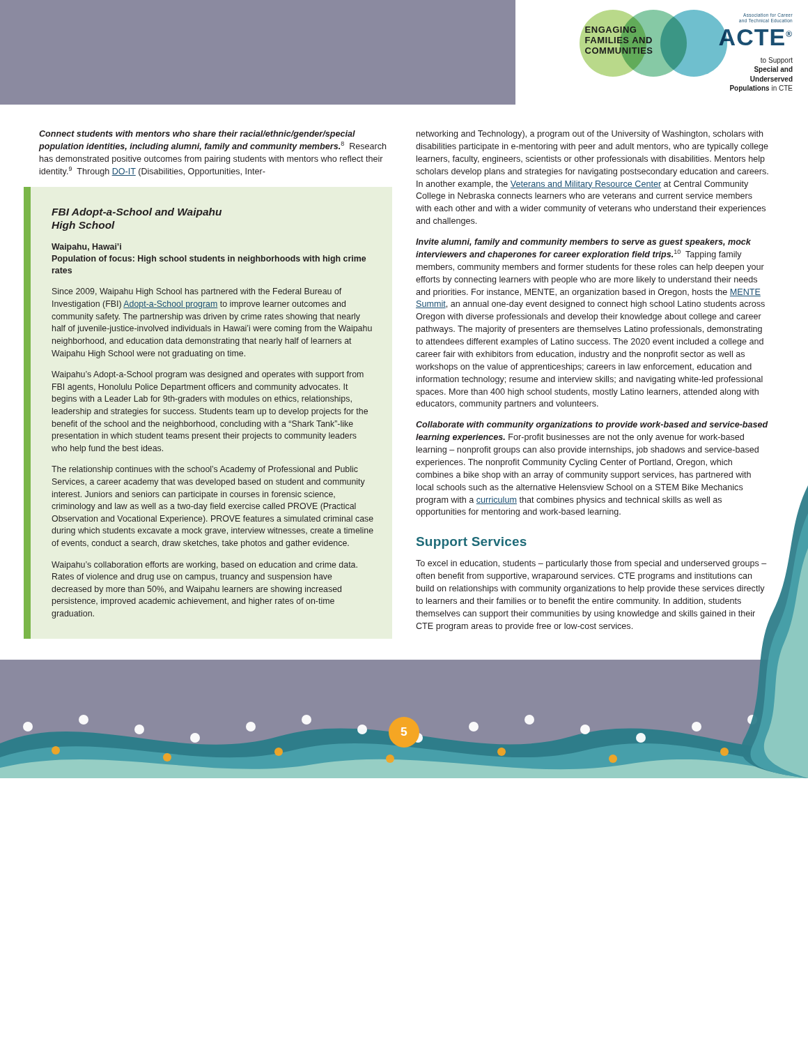ENGAGING
FAMILIES AND
COMMUNITIES
Association for Career
and Technical Education
ACTE®
to Support
Special and
Underserved
Populations in CTE
Connect students with mentors who share their racial/ethnic/gender/special population identities, including alumni, family and community members.8 Research has demonstrated positive outcomes from pairing students with mentors who reflect their identity.9 Through DO-IT (Disabilities, Opportunities, Inter-
FBI Adopt-a-School and Waipahu
High School
Waipahu, Hawai’i
Population of focus: High school students in neighborhoods with high crime rates
Since 2009, Waipahu High School has partnered with the Federal Bureau of Investigation (FBI) Adopt-a-School program to improve learner outcomes and community safety. The partnership was driven by crime rates showing that nearly half of juvenile-justice-involved individuals in Hawai’i were coming from the Waipahu neighborhood, and education data demonstrating that nearly half of learners at Waipahu High School were not graduating on time.
Waipahu’s Adopt-a-School program was designed and operates with support from FBI agents, Honolulu Police Department officers and community advocates. It begins with a Leader Lab for 9th-graders with modules on ethics, relationships, leadership and strategies for success. Students team up to develop projects for the benefit of the school and the neighborhood, concluding with a “Shark Tank”-like presentation in which student teams present their projects to community leaders who help fund the best ideas.
The relationship continues with the school’s Academy of Professional and Public Services, a career academy that was developed based on student and community interest. Juniors and seniors can participate in courses in forensic science, criminology and law as well as a two-day field exercise called PROVE (Practical Observation and Vocational Experience). PROVE features a simulated criminal case during which students excavate a mock grave, interview witnesses, create a timeline of events, conduct a search, draw sketches, take photos and gather evidence.
Waipahu’s collaboration efforts are working, based on education and crime data. Rates of violence and drug use on campus, truancy and suspension have decreased by more than 50%, and Waipahu learners are showing increased persistence, improved academic achievement, and higher rates of on-time graduation.
networking and Technology), a program out of the University of Washington, scholars with disabilities participate in e-mentoring with peer and adult mentors, who are typically college learners, faculty, engineers, scientists or other professionals with disabilities. Mentors help scholars develop plans and strategies for navigating postsecondary education and careers. In another example, the Veterans and Military Resource Center at Central Community College in Nebraska connects learners who are veterans and current service members with each other and with a wider community of veterans who understand their experiences and challenges.
Invite alumni, family and community members to serve as guest speakers, mock interviewers and chaperones for career exploration field trips.10 Tapping family members, community members and former students for these roles can help deepen your efforts by connecting learners with people who are more likely to understand their needs and priorities. For instance, MENTE, an organization based in Oregon, hosts the MENTE Summit, an annual one-day event designed to connect high school Latino students across Oregon with diverse professionals and develop their knowledge about college and career pathways. The majority of presenters are themselves Latino professionals, demonstrating to attendees different examples of Latino success. The 2020 event included a college and career fair with exhibitors from education, industry and the nonprofit sector as well as workshops on the value of apprenticeships; careers in law enforcement, education and information technology; resume and interview skills; and navigating white-led professional spaces. More than 400 high school students, mostly Latino learners, attended along with educators, community partners and volunteers.
Collaborate with community organizations to provide work-based and service-based learning experiences. For-profit businesses are not the only avenue for work-based learning – nonprofit groups can also provide internships, job shadows and service-based experiences. The nonprofit Community Cycling Center of Portland, Oregon, which combines a bike shop with an array of community support services, has partnered with local schools such as the alternative Helensview School on a STEM Bike Mechanics program with a curriculum that combines physics and technical skills as well as opportunities for mentoring and work-based learning.
Support Services
To excel in education, students – particularly those from special and underserved groups – often benefit from supportive, wraparound services. CTE programs and institutions can build on relationships with community organizations to help provide these services directly to learners and their families or to benefit the entire community. In addition, students themselves can support their communities by using knowledge and skills gained in their CTE program areas to provide free or low-cost services.
5